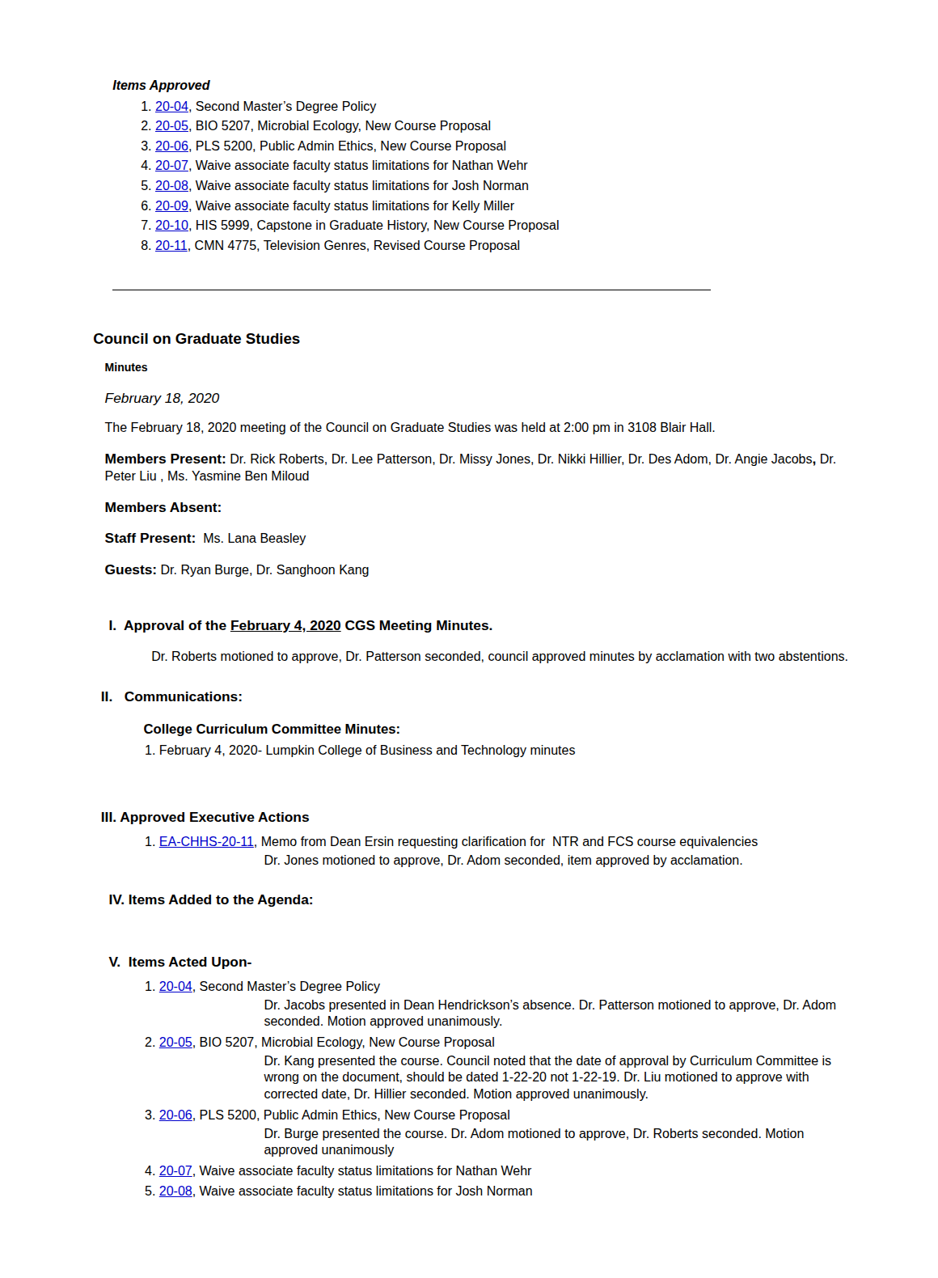Items Approved
20-04, Second Master’s Degree Policy
20-05, BIO 5207, Microbial Ecology, New Course Proposal
20-06, PLS 5200, Public Admin Ethics, New Course Proposal
20-07, Waive associate faculty status limitations for Nathan Wehr
20-08, Waive associate faculty status limitations for Josh Norman
20-09, Waive associate faculty status limitations for Kelly Miller
20-10, HIS 5999, Capstone in Graduate History, New Course Proposal
20-11, CMN 4775, Television Genres, Revised Course Proposal
Council on Graduate Studies
Minutes
February 18, 2020
The February 18, 2020 meeting of the Council on Graduate Studies was held at 2:00 pm in 3108 Blair Hall.
Members Present: Dr. Rick Roberts, Dr. Lee Patterson, Dr. Missy Jones, Dr. Nikki Hillier, Dr. Des Adom, Dr. Angie Jacobs, Dr. Peter Liu , Ms. Yasmine Ben Miloud
Members Absent:
Staff Present: Ms. Lana Beasley
Guests: Dr. Ryan Burge, Dr. Sanghoon Kang
I. Approval of the February 4, 2020 CGS Meeting Minutes.
Dr. Roberts motioned to approve, Dr. Patterson seconded, council approved minutes by acclamation with two abstentions.
II. Communications:
College Curriculum Committee Minutes:
February 4, 2020- Lumpkin College of Business and Technology minutes
III. Approved Executive Actions
EA-CHHS-20-11, Memo from Dean Ersin requesting clarification for NTR and FCS course equivalencies
Dr. Jones motioned to approve, Dr. Adom seconded, item approved by acclamation.
IV. Items Added to the Agenda:
V. Items Acted Upon-
20-04, Second Master’s Degree Policy
Dr. Jacobs presented in Dean Hendrickson’s absence. Dr. Patterson motioned to approve, Dr. Adom seconded. Motion approved unanimously.
20-05, BIO 5207, Microbial Ecology, New Course Proposal
Dr. Kang presented the course. Council noted that the date of approval by Curriculum Committee is wrong on the document, should be dated 1-22-20 not 1-22-19. Dr. Liu motioned to approve with corrected date, Dr. Hillier seconded. Motion approved unanimously.
20-06, PLS 5200, Public Admin Ethics, New Course Proposal
Dr. Burge presented the course. Dr. Adom motioned to approve, Dr. Roberts seconded. Motion approved unanimously
20-07, Waive associate faculty status limitations for Nathan Wehr
20-08, Waive associate faculty status limitations for Josh Norman